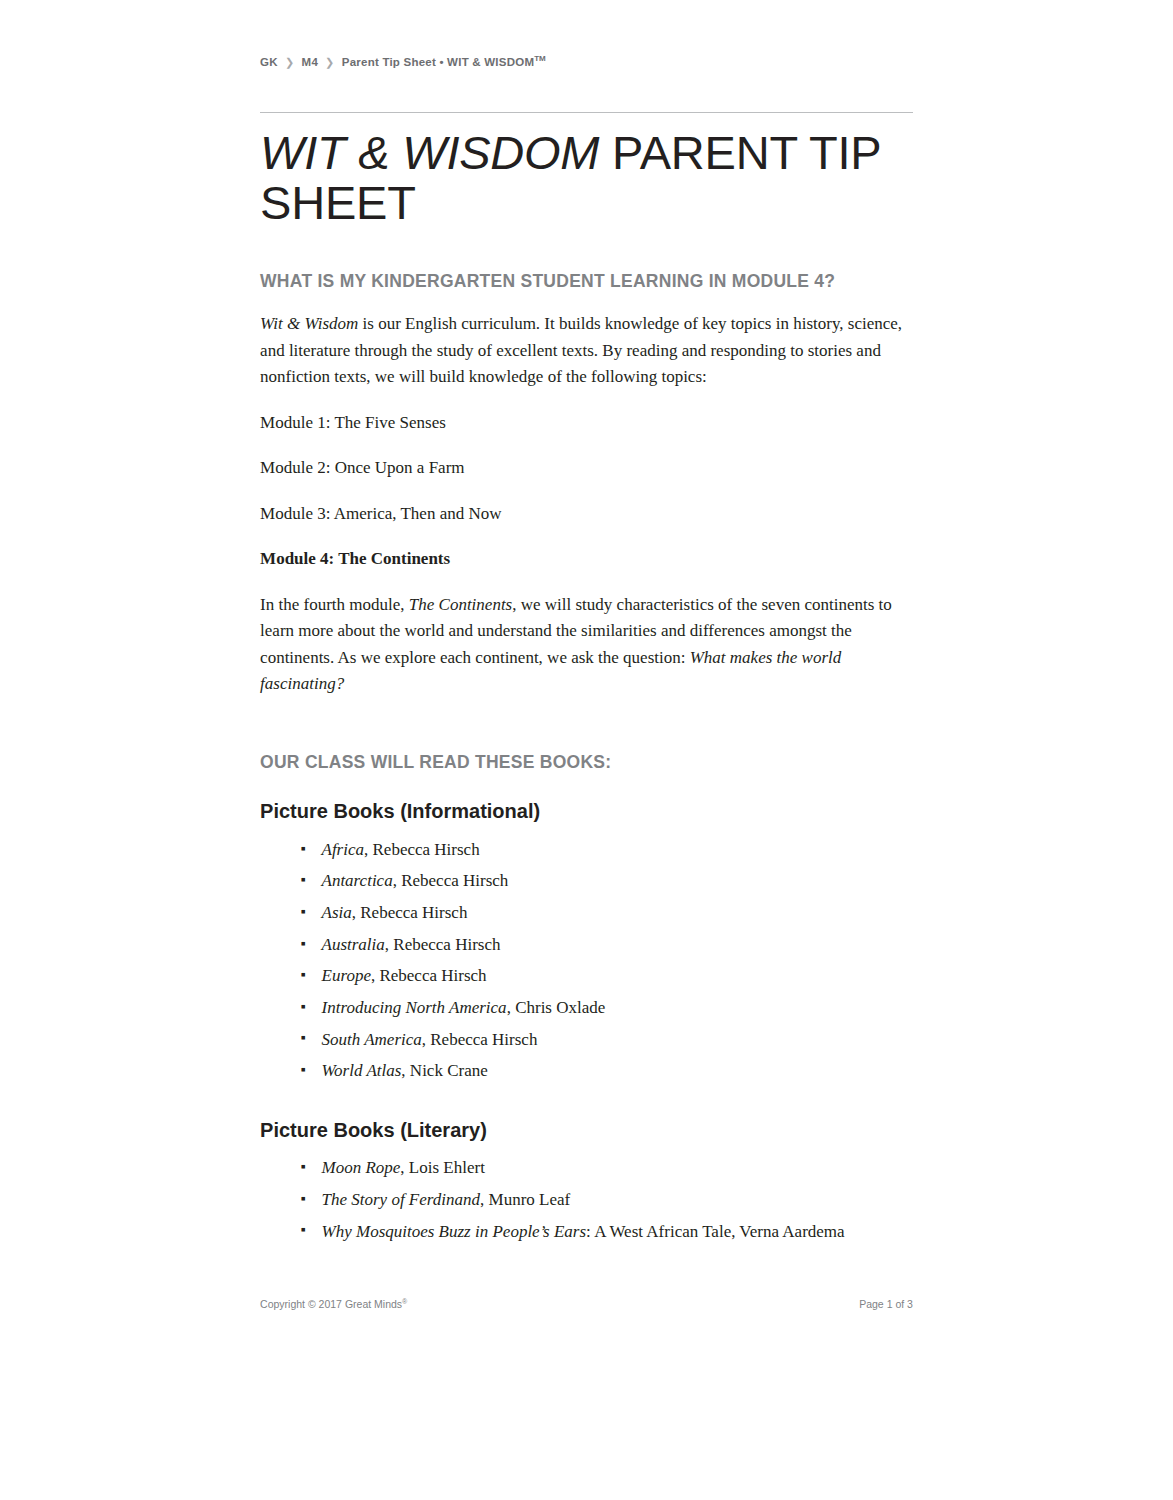GK ❯ M4 ❯ Parent Tip Sheet • WIT & WISDOMTM
WIT & WISDOM PARENT TIP SHEET
WHAT IS MY KINDERGARTEN STUDENT LEARNING IN MODULE 4?
Wit & Wisdom is our English curriculum. It builds knowledge of key topics in history, science, and literature through the study of excellent texts. By reading and responding to stories and nonfiction texts, we will build knowledge of the following topics:
Module 1: The Five Senses
Module 2: Once Upon a Farm
Module 3: America, Then and Now
Module 4: The Continents
In the fourth module, The Continents, we will study characteristics of the seven continents to learn more about the world and understand the similarities and differences amongst the continents. As we explore each continent, we ask the question: What makes the world fascinating?
OUR CLASS WILL READ THESE BOOKS:
Picture Books (Informational)
Africa, Rebecca Hirsch
Antarctica, Rebecca Hirsch
Asia, Rebecca Hirsch
Australia, Rebecca Hirsch
Europe, Rebecca Hirsch
Introducing North America, Chris Oxlade
South America, Rebecca Hirsch
World Atlas, Nick Crane
Picture Books (Literary)
Moon Rope, Lois Ehlert
The Story of Ferdinand, Munro Leaf
Why Mosquitoes Buzz in People’s Ears: A West African Tale, Verna Aardema
Copyright © 2017 Great Minds® Page 1 of 3